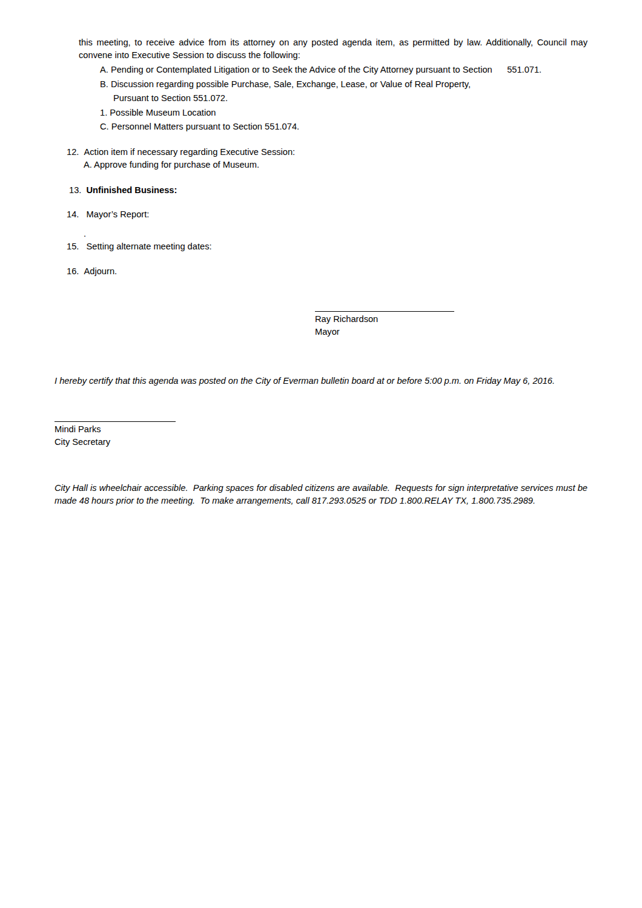this meeting, to receive advice from its attorney on any posted agenda item, as permitted by law. Additionally, Council may convene into Executive Session to discuss the following:
A. Pending or Contemplated Litigation or to Seek the Advice of the City Attorney pursuant to Section 551.071.
B. Discussion regarding possible Purchase, Sale, Exchange, Lease, or Value of Real Property,
Pursuant to Section 551.072.
1. Possible Museum Location
C. Personnel Matters pursuant to Section 551.074.
12. Action item if necessary regarding Executive Session:
A. Approve funding for purchase of Museum.
13. Unfinished Business:
14. Mayor’s Report:
.
15. Setting alternate meeting dates:
16. Adjourn.
Ray Richardson
Mayor
I hereby certify that this agenda was posted on the City of Everman bulletin board at or before 5:00 p.m. on Friday May 6, 2016.
Mindi Parks
City Secretary
City Hall is wheelchair accessible. Parking spaces for disabled citizens are available. Requests for sign interpretative services must be made 48 hours prior to the meeting. To make arrangements, call 817.293.0525 or TDD 1.800.RELAY TX, 1.800.735.2989.